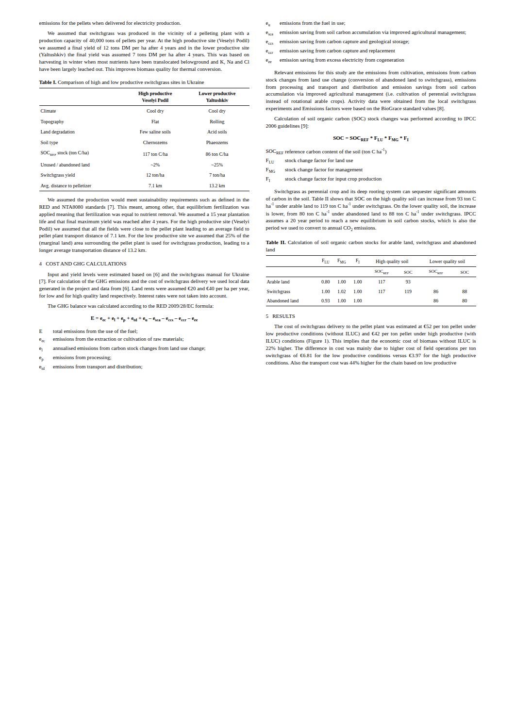emissions for the pellets when delivered for electricity production.
We assumed that switchgrass was produced in the vicinity of a pelleting plant with a production capacity of 40,000 tons of pellets per year. At the high productive site (Veselyi Podil) we assumed a final yield of 12 tons DM per ha after 4 years and in the lower productive site (Yaltushkiv) the final yield was assumed 7 tons DM per ha after 4 years. This was based on harvesting in winter when most nutrients have been translocated belowground and K, Na and Cl have been largely leached out. This improves biomass quality for thermal conversion.
Table I. Comparison of high and low productive switchgrass sites in Ukraine
| | High productive Veselyi Podil | Lower productive Yaltushkiv |
| --- | --- | --- |
| Climate | Cool dry | Cool dry |
| Topography | Flat | Rolling |
| Land degradation | Few saline soils | Acid soils |
| Soil type | Chernozems | Phaeozems |
| SOC REF stock (ton C/ha) | 117 ton C/ha | 86 ton C/ha |
| Unused / abandoned land | ~2% | ~25% |
| Switchgrass yield | 12 ton/ha | 7 ton/ha |
| Avg. distance to pelletizer | 7.1 km | 13.2 km |
We assumed the production would meet sustainability requirements such as defined in the RED and NTA8080 standards [7]. This meant, among other, that equilibrium fertilization was applied meaning that fertilization was equal to nutrient removal. We assumed a 15 year plantation life and that final maximum yield was reached after 4 years. For the high productive site (Veselyi Podil) we assumed that all the fields were close to the pellet plant leading to an average field to pellet plant transport distance of 7.1 km. For the low productive site we assumed that 25% of the (marginal land) area surrounding the pellet plant is used for switchgrass production, leading to a longer average transportation distance of 13.2 km.
4 COST AND GHG CALCULATIONS
Input and yield levels were estimated based on [6] and the switchgrass manual for Ukraine [7]. For calculation of the GHG emissions and the cost of switchgrass delivery we used local data generated in the project and data from [6]. Land rents were assumed €20 and €40 per ha per year, for low and for high quality land respectively. Interest rates were not taken into account.
The GHG balance was calculated according to the RED 2009/28/EC formula:
E = eec + el + ep + etd + eu – esca – eccs – eccr – eee
E
total emissions from the use of the fuel;
eec
emissions from the extraction or cultivation of raw materials;
el
annualised emissions from carbon stock changes from land use change;
ep
emissions from processing;
etd
emissions from transport and distribution;
eu
emissions from the fuel in use;
esca
emission saving from soil carbon accumulation via improved agricultural management;
eccs
emission saving from carbon capture and geological storage;
eccr
emission saving from carbon capture and replacement
eee
emission saving from excess electricity from cogeneration
Relevant emissions for this study are the emissions from cultivation, emissions from carbon stock changes from land use change (conversion of abandoned land to switchgrass), emissions from processing and transport and distribution and emission savings from soil carbon accumulation via improved agricultural management (i.e. cultivation of perennial switchgrass instead of rotational arable crops). Activity data were obtained from the local switchgrass experiments and Emissions factors were based on the BioGrace standard values [8].
Calculation of soil organic carbon (SOC) stock changes was performed according to IPCC 2006 guidelines [9]:
SOC = SOCREF * FLU * FMG * FI
SOCREF
reference carbon content of the soil (ton C ha-1)
FLU
stock change factor for land use
FMG
stock change factor for management
FI
stock change factor for input crop production
Switchgrass as perennial crop and its deep rooting system can sequester significant amounts of carbon in the soil. Table II shows that SOC on the high quality soil can increase from 93 ton C ha-1 under arable land to 119 ton C ha-1 under switchgrass. On the lower quality soil, the increase is lower, from 80 ton C ha-1 under abandoned land to 88 ton C ha-1 under switchgrass. IPCC assumes a 20 year period to reach a new equilibrium in soil carbon stocks, which is also the period we used to convert to annual CO2 emissions.
Table II. Calculation of soil organic carbon stocks for arable land, switchgrass and abandoned land
| | F LU | F MG | F I | High quality soil | Lower quality soil |
| --- | --- | --- | --- | --- | --- |
| | | | | SOC REF | SOC | SOC REF | SOC |
| Arable land | 0.80 | 1.00 | 1.00 | 117 | 93 | | |
| Switchgrass | 1.00 | 1.02 | 1.00 | 117 | 119 | 86 | 88 |
| Abandoned land | 0.93 | 1.00 | 1.00 | | | 86 | 80 |
5 RESULTS
The cost of switchgrass delivery to the pellet plant was estimated at €52 per ton pellet under low productive conditions (without ILUC) and €42 per ton pellet under high productive (with ILUC) conditions (Figure 1). This implies that the economic cost of biomass without ILUC is 22% higher. The difference in cost was mainly due to higher cost of field operations per ton switchgrass of €6.81 for the low productive conditions versus €3.97 for the high productive conditions. Also the transport cost was 44% higher for the chain based on low productive